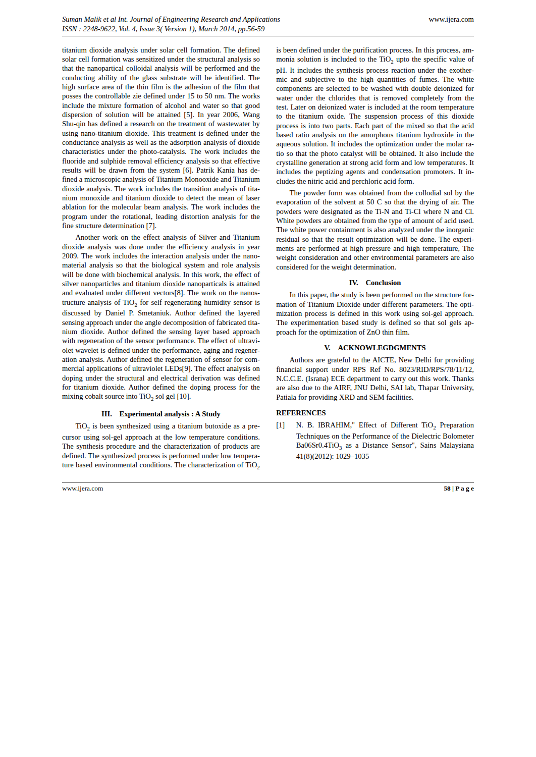Suman Malik et al Int. Journal of Engineering Research and Applications www.ijera.com
ISSN : 2248-9622, Vol. 4, Issue 3( Version 1), March 2014, pp.56-59
titanium dioxide analysis under solar cell formation. The defined solar cell formation was sensitized under the structural analysis so that the nanopartical colloidal analysis will be performed and the conducting ability of the glass substrate will be identified. The high surface area of the thin film is the adhesion of the film that posses the controllable zie defined under 15 to 50 nm. The works include the mixture formation of alcohol and water so that good dispersion of solution will be attained [5]. In year 2006, Wang Shu-qin has defined a research on the treatment of wastewater by using nano-titanium dioxide. This treatment is defined under the conductance analysis as well as the adsorption analysis of dioxide characteristics under the photo-catalysis. The work includes the fluoride and sulphide removal efficiency analysis so that effective results will be drawn from the system [6]. Patrik Kania has defined a microscopic analysis of Titanium Monooxide and Titanium dioxide analysis. The work includes the transition analysis of titanium monoxide and titanium dioxide to detect the mean of laser ablation for the molecular beam analysis. The work includes the program under the rotational, leading distortion analysis for the fine structure determination [7].
Another work on the effect analysis of Silver and Titanium dioxide analysis was done under the efficiency analysis in year 2009. The work includes the interaction analysis under the nanomaterial analysis so that the biological system and role analysis will be done with biochemical analysis. In this work, the effect of silver nanoparticles and titanium dioxide nanoparticals is attained and evaluated under different vectors[8]. The work on the nanostructure analysis of TiO2 for self regenerating humidity sensor is discussed by Daniel P. Smetaniuk. Author defined the layered sensing approach under the angle decomposition of fabricated titanium dioxide. Author defined the sensing layer based approach with regeneration of the sensor performance. The effect of ultraviolet wavelet is defined under the performance, aging and regeneration analysis. Author defined the regeneration of sensor for commercial applications of ultraviolet LEDs[9]. The effect analysis on doping under the structural and electrical derivation was defined for titanium dioxide. Author defined the doping process for the mixing cobalt source into TiO2 sol gel [10].
III. Experimental analysis : A Study
TiO2 is been synthesized using a titanium butoxide as a precursor using sol-gel approach at the low temperature conditions. The synthesis procedure and the characterization of products are defined. The synthesized process is performed under low temperature based environmental conditions. The characterization of TiO2 is been defined under the purification process. In this process, ammonia solution is included to the TiO2 upto the specific value of pH. It includes the synthesis process reaction under the exothermic and subjective to the high quantities of fumes. The white components are selected to be washed with double deionized for water under the chlorides that is removed completely from the test. Later on deionized water is included at the room temperature to the titanium oxide. The suspension process of this dioxide process is into two parts. Each part of the mixed so that the acid based ratio analysis on the amorphous titanium hydroxide in the aqueous solution. It includes the optimization under the molar ratio so that the photo catalyst will be obtained. It also include the crystalline generation at strong acid form and low temperatures. It includes the peptizing agents and condensation promoters. It includes the nitric acid and perchloric acid form.
The powder form was obtained from the collodial sol by the evaporation of the solvent at 50 C so that the drying of air. The powders were designated as the Ti-N and Ti-Cl where N and Cl. White powders are obtained from the type of amount of acid used. The white power containment is also analyzed under the inorganic residual so that the result optimization will be done. The experiments are performed at high pressure and high temperature, The weight consideration and other environmental parameters are also considered for the weight determination.
IV. Conclusion
In this paper, the study is been performed on the structure formation of Titanium Dioxide under different parameters. The optimization process is defined in this work using sol-gel approach. The experimentation based study is defined so that sol gels approach for the optimization of ZnO thin film.
V. ACKNOWLEGDGMENTS
Authors are grateful to the AICTE, New Delhi for providing financial support under RPS Ref No. 8023/RID/RPS/78/11/12, N.C.C.E. (Israna) ECE department to carry out this work. Thanks are also due to the AIRF, JNU Delhi, SAI lab, Thapar University, Patiala for providing XRD and SEM facilities.
REFERENCES
[1] N. B. IBRAHIM," Effect of Different TiO2 Preparation Techniques on the Performance of the Dielectric Bolometer Ba06Sr0.4TiO3 as a Distance Sensor", Sains Malaysiana 41(8)(2012): 1029–1035
www.ijera.com 58 | P a g e